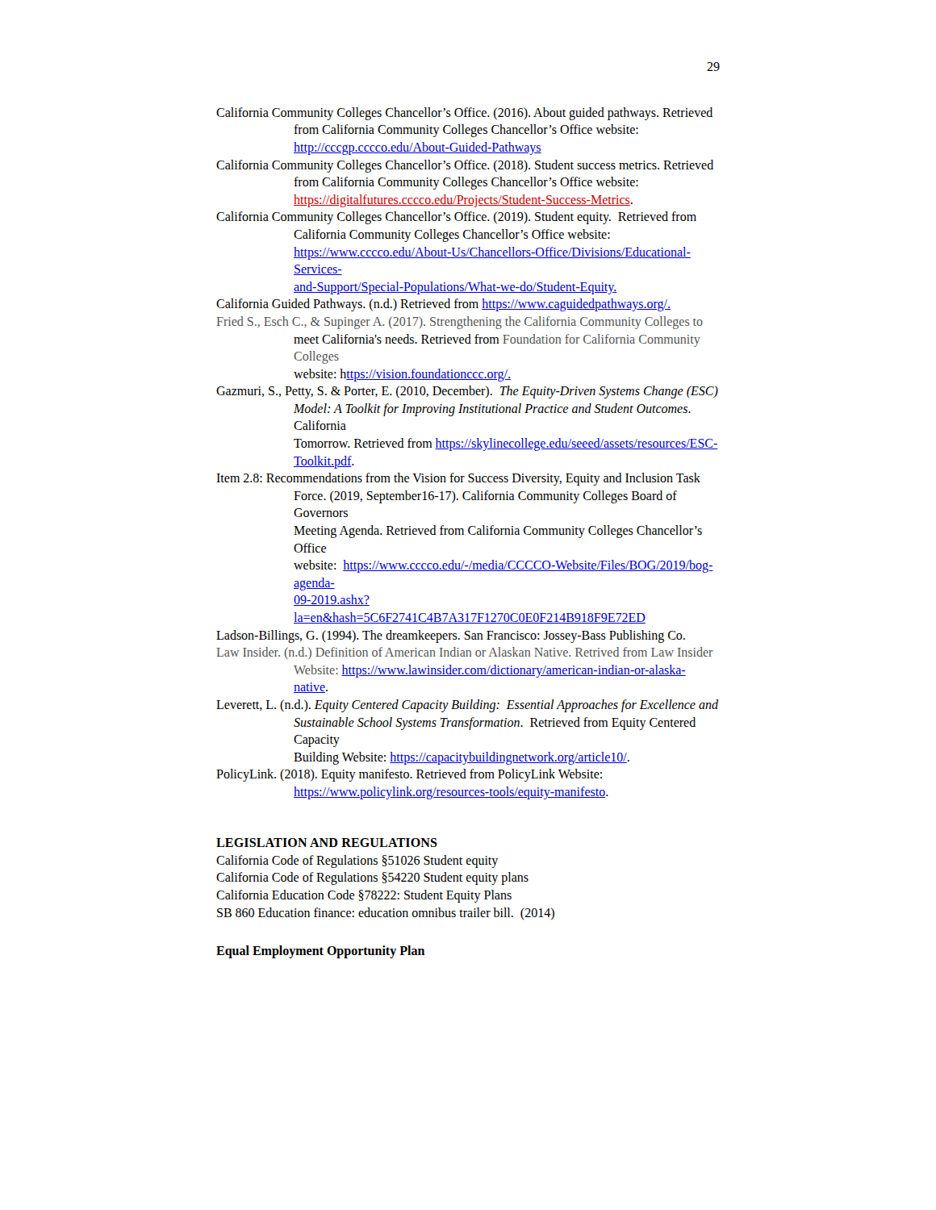29
California Community Colleges Chancellor’s Office. (2016). About guided pathways. Retrieved from California Community Colleges Chancellor’s Office website: http://cccgp.cccco.edu/About-Guided-Pathways
California Community Colleges Chancellor’s Office. (2018). Student success metrics. Retrieved from California Community Colleges Chancellor’s Office website: https://digitalfutures.cccco.edu/Projects/Student-Success-Metrics.
California Community Colleges Chancellor’s Office. (2019). Student equity. Retrieved from California Community Colleges Chancellor’s Office website: https://www.cccco.edu/About-Us/Chancellors-Office/Divisions/Educational-Services- and-Support/Special-Populations/What-we-do/Student-Equity.
California Guided Pathways. (n.d.) Retrieved from https://www.caguidedpathways.org/.
Fried S., Esch C., & Supinger A. (2017). Strengthening the California Community Colleges to meet California's needs. Retrieved from Foundation for California Community Colleges website: https://vision.foundationccc.org/.
Gazmuri, S., Petty, S. & Porter, E. (2010, December). The Equity-Driven Systems Change (ESC) Model: A Toolkit for Improving Institutional Practice and Student Outcomes. California Tomorrow. Retrieved from https://skylinecollege.edu/seeed/assets/resources/ESC- Toolkit.pdf.
Item 2.8: Recommendations from the Vision for Success Diversity, Equity and Inclusion Task Force. (2019, September16-17). California Community Colleges Board of Governors Meeting Agenda. Retrieved from California Community Colleges Chancellor’s Office website: https://www.cccco.edu/-/media/CCCCO-Website/Files/BOG/2019/bog-agenda- 09-2019.ashx?la=en&hash=5C6F2741C4B7A317F1270C0E0F214B918F9E72ED
Ladson-Billings, G. (1994). The dreamkeepers. San Francisco: Jossey-Bass Publishing Co.
Law Insider. (n.d.) Definition of American Indian or Alaskan Native. Retrived from Law Insider Website: https://www.lawinsider.com/dictionary/american-indian-or-alaska-native.
Leverett, L. (n.d.). Equity Centered Capacity Building: Essential Approaches for Excellence and Sustainable School Systems Transformation. Retrieved from Equity Centered Capacity Building Website: https://capacitybuildingnetwork.org/article10/.
PolicyLink. (2018). Equity manifesto. Retrieved from PolicyLink Website: https://www.policylink.org/resources-tools/equity-manifesto.
LEGISLATION AND REGULATIONS
California Code of Regulations §51026 Student equity
California Code of Regulations §54220 Student equity plans
California Education Code §78222: Student Equity Plans
SB 860 Education finance: education omnibus trailer bill. (2014)
Equal Employment Opportunity Plan